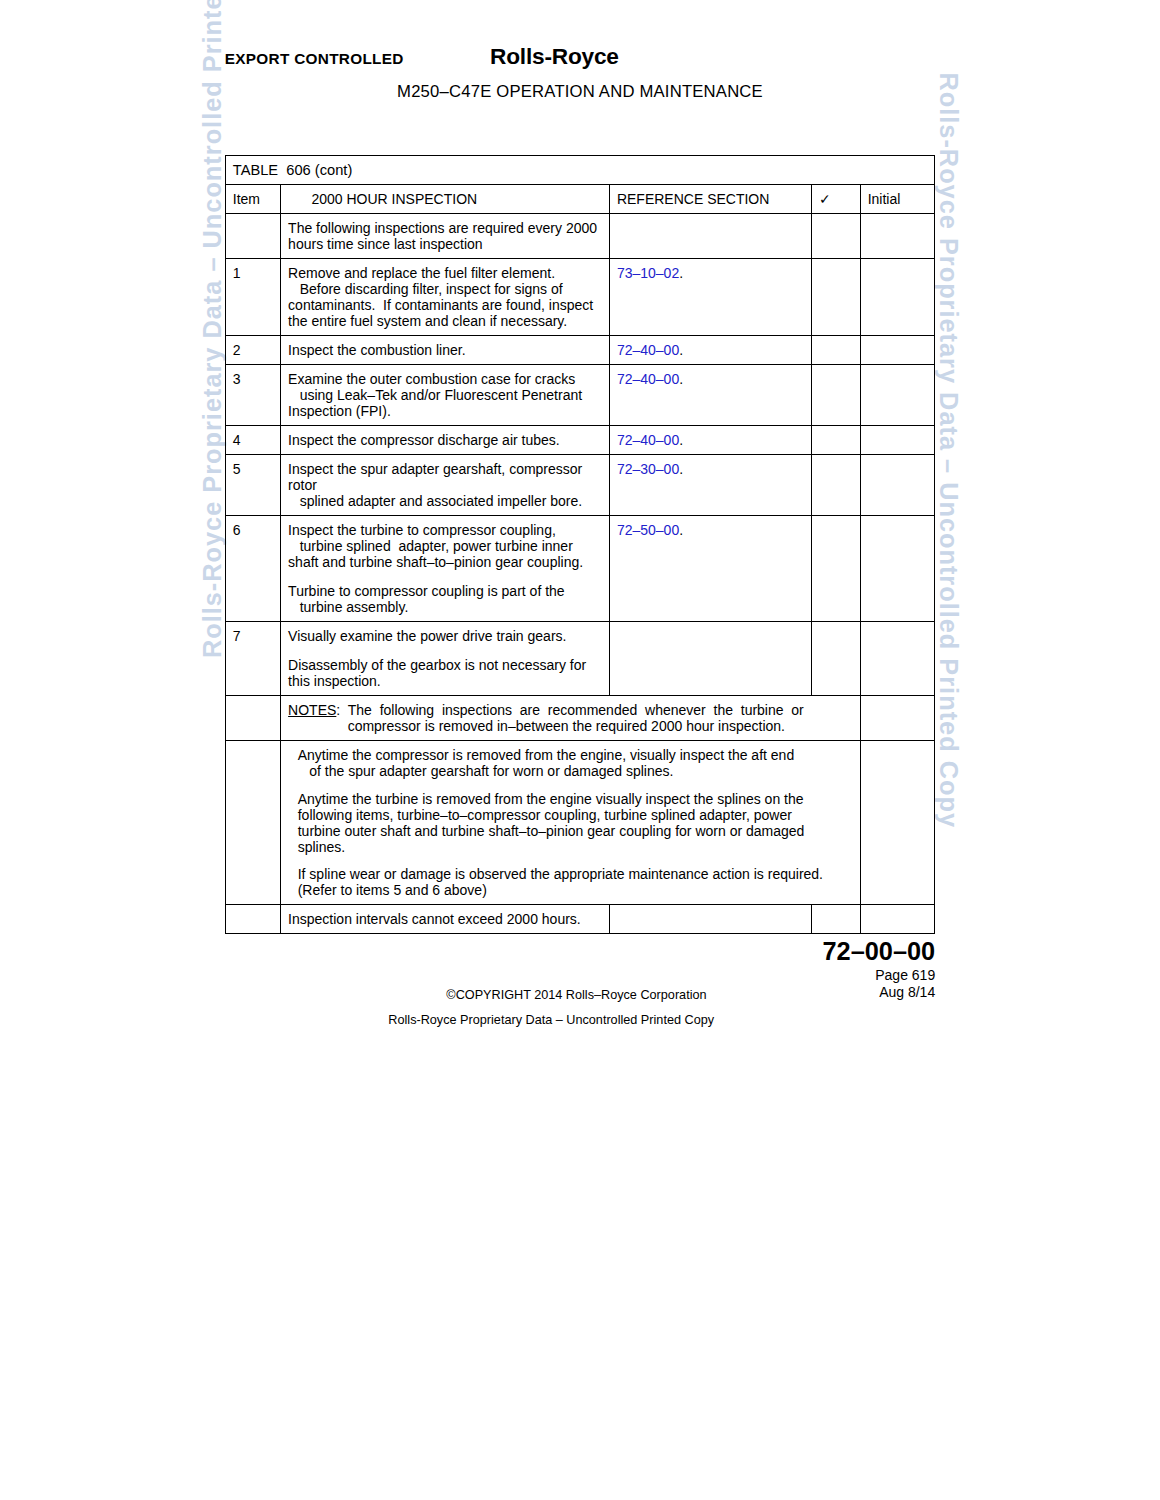Rolls-Royce Proprietary Data – Uncontrolled Printed Copy
Rolls-Royce Proprietary Data – Uncontrolled Printed Copy
EXPORT CONTROLLED
Rolls-Royce
M250–C47E OPERATION AND MAINTENANCE
| TABLE 606 (cont) |
| Item | 2000 HOUR INSPECTION | REFERENCE SECTION | ✓ | Initial |
| | The following inspections are required every 2000 hours time since last inspection | | | |
| 1 | Remove and replace the fuel filter element. Before discarding filter, inspect for signs of contaminants. If contaminants are found, inspect the entire fuel system and clean if necessary. | 73–10–02 . | | |
| 2 | Inspect the combustion liner. | 72–40–00 . | | |
| 3 | Examine the outer combustion case for cracks using Leak–Tek and/or Fluorescent Penetrant Inspection (FPI). | 72–40–00 . | | |
| 4 | Inspect the compressor discharge air tubes. | 72–40–00 . | | |
| 5 | Inspect the spur adapter gearshaft, compressor rotor splined adapter and associated impeller bore. | 72–30–00 . | | |
| 6 | Inspect the turbine to compressor coupling, turbine splined adapter, power turbine inner shaft and turbine shaft–to–pinion gear coupling. Turbine to compressor coupling is part of the turbine assembly. | 72–50–00 . | | |
| 7 | Visually examine the power drive train gears. Disassembly of the gearbox is not necessary for this inspection. | | | |
| | NOTES : The following inspections are recommended whenever the turbine or compressor is removed in–between the required 2000 hour inspection. | |
| | Anytime the compressor is removed from the engine, visually inspect the aft end of the spur adapter gearshaft for worn or damaged splines. Anytime the turbine is removed from the engine visually inspect the splines on the following items, turbine–to–compressor coupling, turbine splined adapter, power turbine outer shaft and turbine shaft–to–pinion gear coupling for worn or damaged splines. If spline wear or damage is observed the appropriate maintenance action is required. (Refer to items 5 and 6 above) | |
| | Inspection intervals cannot exceed 2000 hours. | | | |
©COPYRIGHT 2014 Rolls–Royce Corporation
72–00–00
Page 619
Aug 8/14
Rolls-Royce Proprietary Data – Uncontrolled Printed Copy